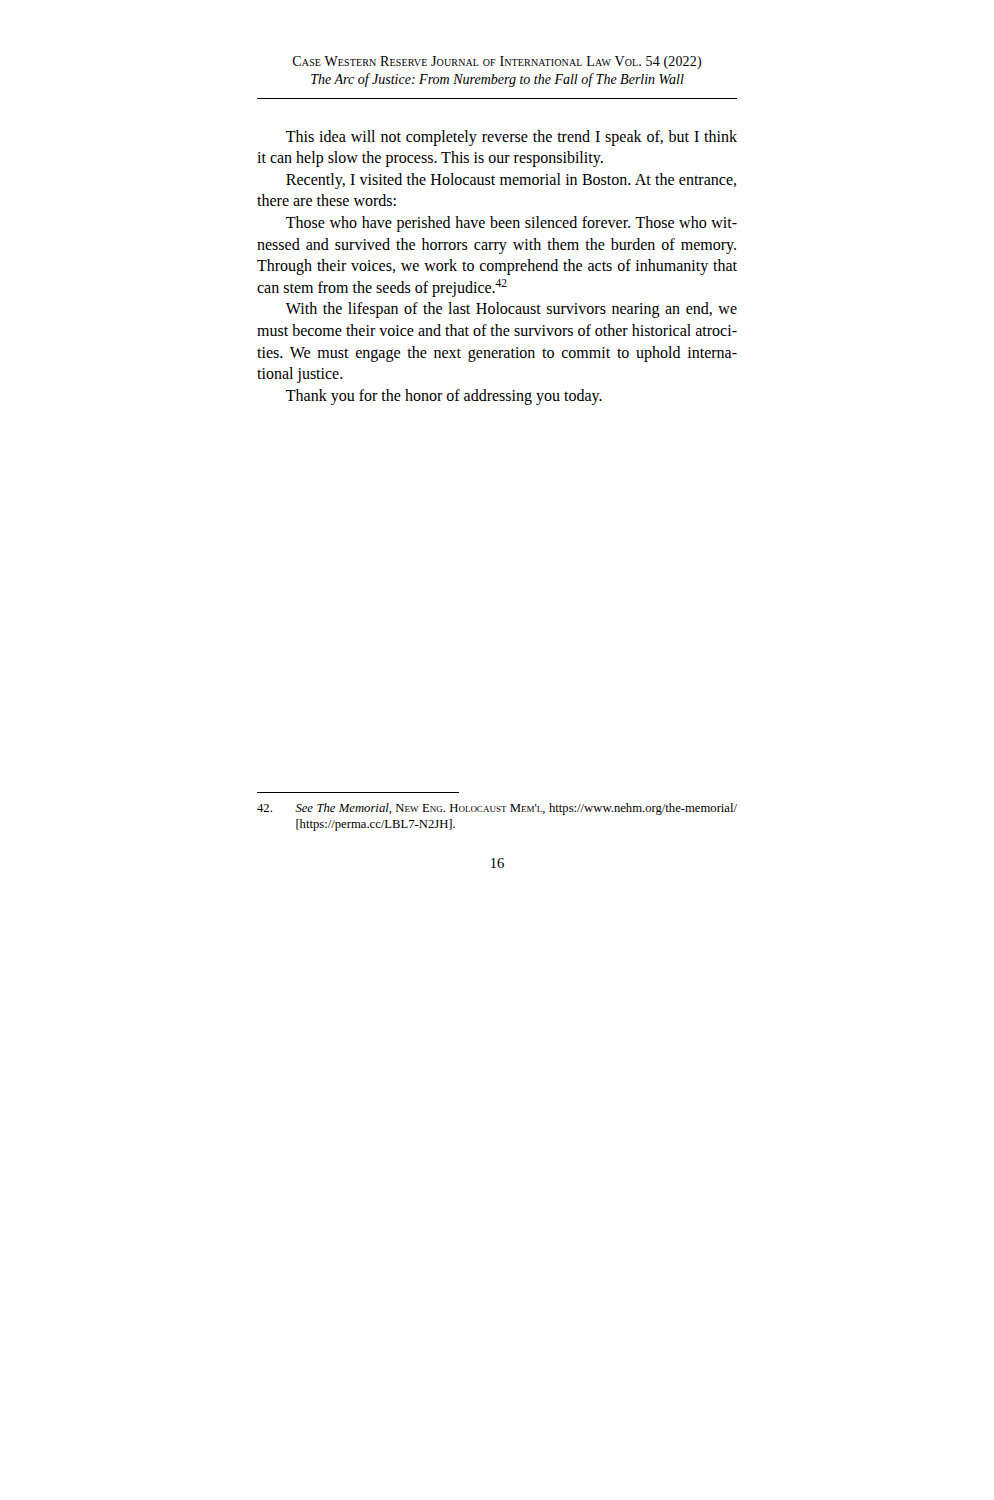Case Western Reserve Journal of International Law Vol. 54 (2022)
The Arc of Justice: From Nuremberg to the Fall of The Berlin Wall
This idea will not completely reverse the trend I speak of, but I think it can help slow the process. This is our responsibility.
Recently, I visited the Holocaust memorial in Boston. At the entrance, there are these words:
Those who have perished have been silenced forever. Those who witnessed and survived the horrors carry with them the burden of memory. Through their voices, we work to comprehend the acts of inhumanity that can stem from the seeds of prejudice.42
With the lifespan of the last Holocaust survivors nearing an end, we must become their voice and that of the survivors of other historical atrocities. We must engage the next generation to commit to uphold international justice.
Thank you for the honor of addressing you today.
42.
See The Memorial, New Eng. Holocaust Mem'l, https://www.nehm.org/the-memorial/ [https://perma.cc/LBL7-N2JH].
16